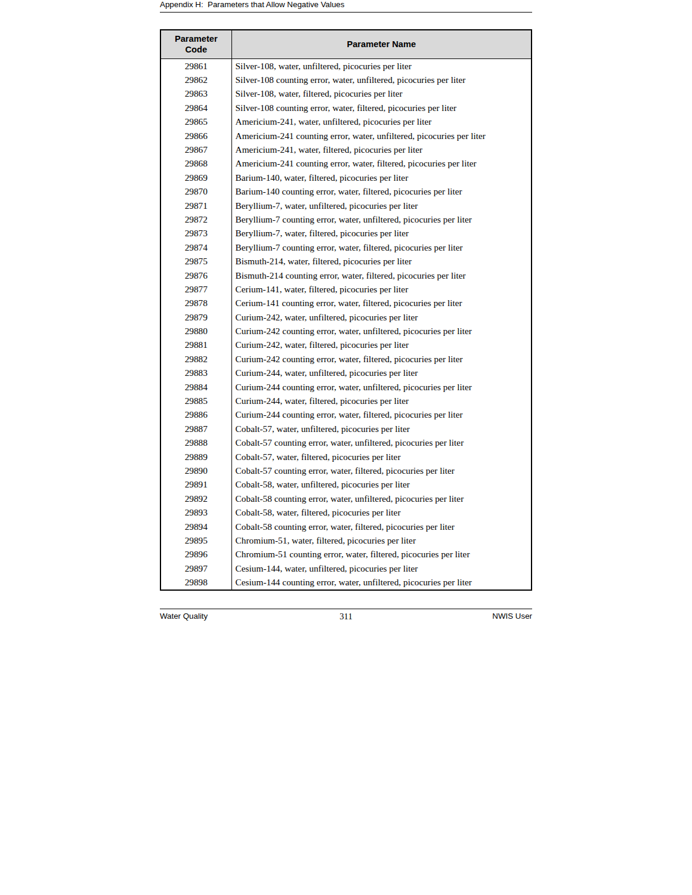Appendix H: Parameters that Allow Negative Values
| Parameter Code | Parameter Name |
| --- | --- |
| 29861 | Silver-108, water, unfiltered, picocuries per liter |
| 29862 | Silver-108 counting error, water, unfiltered, picocuries per liter |
| 29863 | Silver-108, water, filtered, picocuries per liter |
| 29864 | Silver-108 counting error, water, filtered, picocuries per liter |
| 29865 | Americium-241, water, unfiltered, picocuries per liter |
| 29866 | Americium-241 counting error, water, unfiltered, picocuries per liter |
| 29867 | Americium-241, water, filtered, picocuries per liter |
| 29868 | Americium-241 counting error, water, filtered, picocuries per liter |
| 29869 | Barium-140, water, filtered, picocuries per liter |
| 29870 | Barium-140 counting error, water, filtered, picocuries per liter |
| 29871 | Beryllium-7, water, unfiltered, picocuries per liter |
| 29872 | Beryllium-7 counting error, water, unfiltered, picocuries per liter |
| 29873 | Beryllium-7, water, filtered, picocuries per liter |
| 29874 | Beryllium-7 counting error, water, filtered, picocuries per liter |
| 29875 | Bismuth-214, water, filtered, picocuries per liter |
| 29876 | Bismuth-214 counting error, water, filtered, picocuries per liter |
| 29877 | Cerium-141, water, filtered, picocuries per liter |
| 29878 | Cerium-141 counting error, water, filtered, picocuries per liter |
| 29879 | Curium-242, water, unfiltered, picocuries per liter |
| 29880 | Curium-242 counting error, water, unfiltered, picocuries per liter |
| 29881 | Curium-242, water, filtered, picocuries per liter |
| 29882 | Curium-242 counting error, water, filtered, picocuries per liter |
| 29883 | Curium-244, water, unfiltered, picocuries per liter |
| 29884 | Curium-244 counting error, water, unfiltered, picocuries per liter |
| 29885 | Curium-244, water, filtered, picocuries per liter |
| 29886 | Curium-244 counting error, water, filtered, picocuries per liter |
| 29887 | Cobalt-57, water, unfiltered, picocuries per liter |
| 29888 | Cobalt-57 counting error, water, unfiltered, picocuries per liter |
| 29889 | Cobalt-57, water, filtered, picocuries per liter |
| 29890 | Cobalt-57 counting error, water, filtered, picocuries per liter |
| 29891 | Cobalt-58, water, unfiltered, picocuries per liter |
| 29892 | Cobalt-58 counting error, water, unfiltered, picocuries per liter |
| 29893 | Cobalt-58, water, filtered, picocuries per liter |
| 29894 | Cobalt-58 counting error, water, filtered, picocuries per liter |
| 29895 | Chromium-51, water, filtered, picocuries per liter |
| 29896 | Chromium-51 counting error, water, filtered, picocuries per liter |
| 29897 | Cesium-144, water, unfiltered, picocuries per liter |
| 29898 | Cesium-144 counting error, water, unfiltered, picocuries per liter |
Water Quality
311
NWIS User